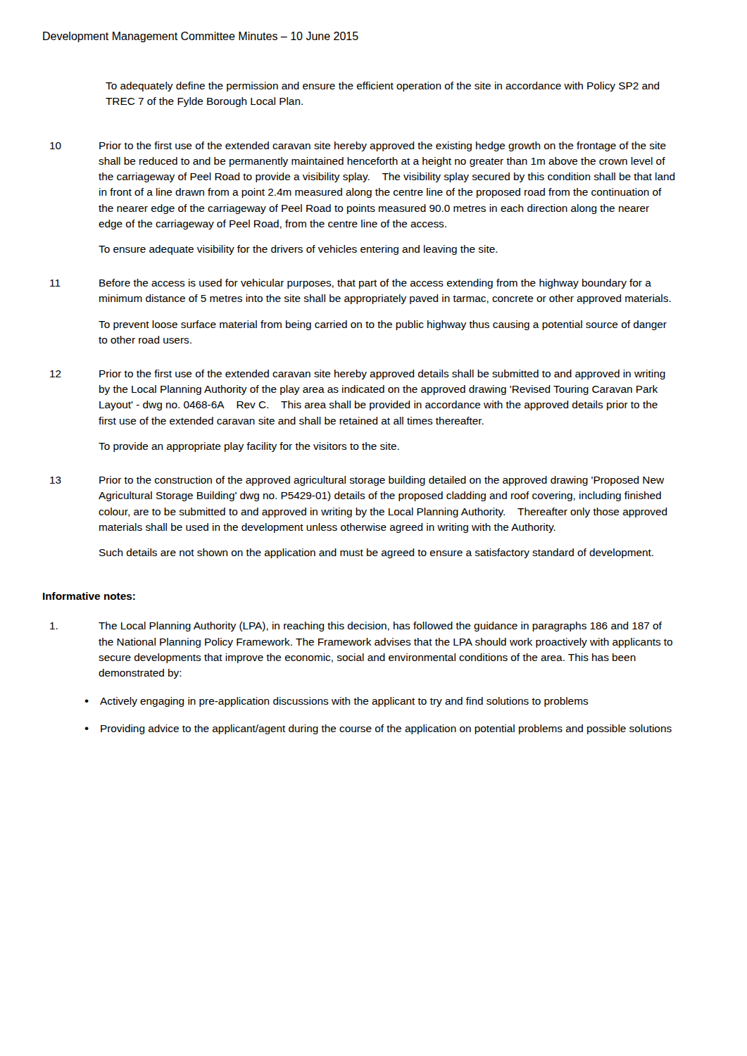Development Management Committee Minutes – 10 June 2015
To adequately define the permission and ensure the efficient operation of the site in accordance with Policy SP2 and TREC 7 of the Fylde Borough Local Plan.
10
Prior to the first use of the extended caravan site hereby approved the existing hedge growth on the frontage of the site shall be reduced to and be permanently maintained henceforth at a height no greater than 1m above the crown level of the carriageway of Peel Road to provide a visibility splay. The visibility splay secured by this condition shall be that land in front of a line drawn from a point 2.4m measured along the centre line of the proposed road from the continuation of the nearer edge of the carriageway of Peel Road to points measured 90.0 metres in each direction along the nearer edge of the carriageway of Peel Road, from the centre line of the access.
To ensure adequate visibility for the drivers of vehicles entering and leaving the site.
11
Before the access is used for vehicular purposes, that part of the access extending from the highway boundary for a minimum distance of 5 metres into the site shall be appropriately paved in tarmac, concrete or other approved materials.
To prevent loose surface material from being carried on to the public highway thus causing a potential source of danger to other road users.
12
Prior to the first use of the extended caravan site hereby approved details shall be submitted to and approved in writing by the Local Planning Authority of the play area as indicated on the approved drawing 'Revised Touring Caravan Park Layout' - dwg no. 0468-6A Rev C. This area shall be provided in accordance with the approved details prior to the first use of the extended caravan site and shall be retained at all times thereafter.
To provide an appropriate play facility for the visitors to the site.
13
Prior to the construction of the approved agricultural storage building detailed on the approved drawing 'Proposed New Agricultural Storage Building' dwg no. P5429-01) details of the proposed cladding and roof covering, including finished colour, are to be submitted to and approved in writing by the Local Planning Authority. Thereafter only those approved materials shall be used in the development unless otherwise agreed in writing with the Authority.
Such details are not shown on the application and must be agreed to ensure a satisfactory standard of development.
Informative notes:
1.
The Local Planning Authority (LPA), in reaching this decision, has followed the guidance in paragraphs 186 and 187 of the National Planning Policy Framework. The Framework advises that the LPA should work proactively with applicants to secure developments that improve the economic, social and environmental conditions of the area. This has been demonstrated by:
Actively engaging in pre-application discussions with the applicant to try and find solutions to problems
Providing advice to the applicant/agent during the course of the application on potential problems and possible solutions